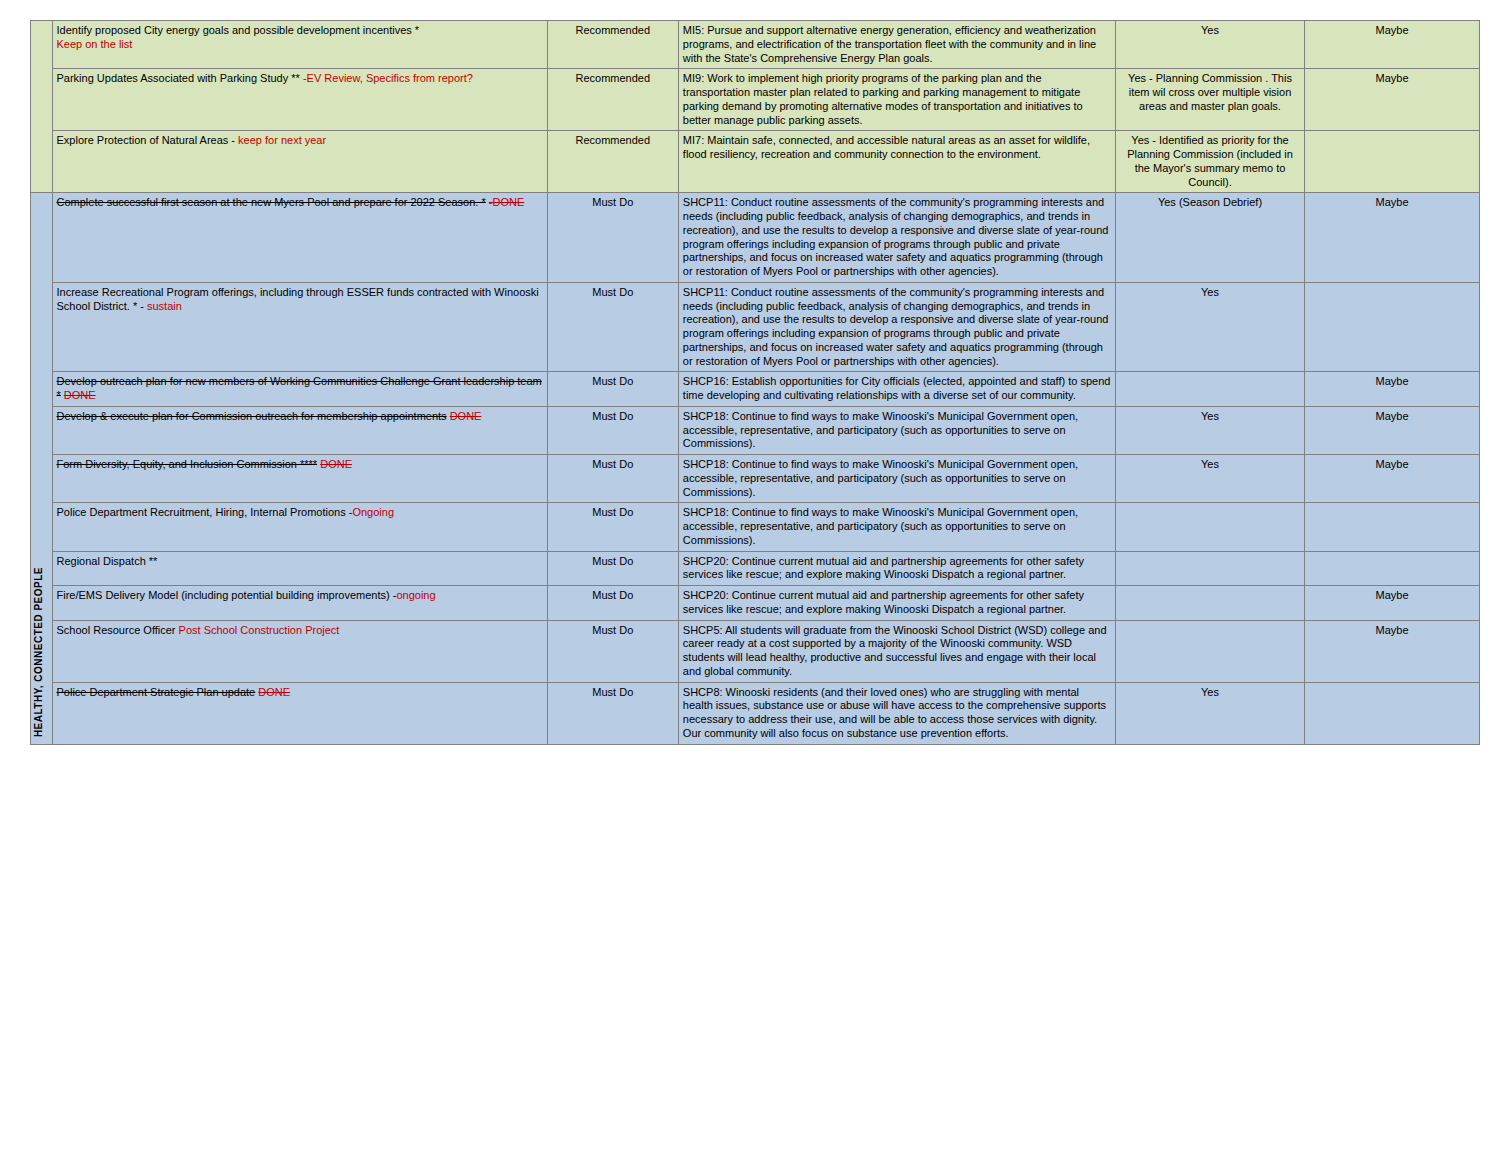| | | Identify proposed City energy goals and possible development incentives * Keep on the list | Recommended | MI5: Pursue and support alternative energy generation, efficiency and weatherization programs, and electrification of the transportation fleet with the community and in line with the State's Comprehensive Energy Plan goals. | Yes | Maybe |
| | Parking Updates Associated with Parking Study ** -EV Review, Specifics from report? | Recommended | MI9: Work to implement high priority programs of the parking plan and the transportation master plan related to parking and parking management to mitigate parking demand by promoting alternative modes of transportation and initiatives to better manage public parking assets. | Yes - Planning Commission . This item wil cross over multiple vision areas and master plan goals. | Maybe |
| | Explore Protection of Natural Areas - keep for next year | Recommended | MI7: Maintain safe, connected, and accessible natural areas as an asset for wildlife, flood resiliency, recreation and community connection to the environment. | Yes - Identified as priority for the Planning Commission (included in the Mayor's summary memo to Council). | |
| | HEALTHY, CONNECTED PEOPLE | Complete successful first season at the new Myers Pool and prepare for 2022 Season. * -DONE | Must Do | SHCP11: Conduct routine assessments of the community's programming interests and needs (including public feedback, analysis of changing demographics, and trends in recreation), and use the results to develop a responsive and diverse slate of year-round program offerings including expansion of programs through public and private partnerships, and focus on increased water safety and aquatics programming (through or restoration of Myers Pool or partnerships with other agencies). | Yes (Season Debrief) | Maybe |
| | Increase Recreational Program offerings, including through ESSER funds contracted with Winooski School District. * - sustain | Must Do | SHCP11: Conduct routine assessments of the community's programming interests and needs (including public feedback, analysis of changing demographics, and trends in recreation), and use the results to develop a responsive and diverse slate of year-round program offerings including expansion of programs through public and private partnerships, and focus on increased water safety and aquatics programming (through or restoration of Myers Pool or partnerships with other agencies). | Yes | |
| | Develop outreach plan for new members of Working Communities Challenge Grant leadership team * DONE | Must Do | SHCP16: Establish opportunities for City officials (elected, appointed and staff) to spend time developing and cultivating relationships with a diverse set of our community. | | Maybe |
| | Develop & execute plan for Commission outreach for membership appointments DONE | Must Do | SHCP18: Continue to find ways to make Winooski's Municipal Government open, accessible, representative, and participatory (such as opportunities to serve on Commissions). | Yes | Maybe |
| | Form Diversity, Equity, and Inclusion Commission **** DONE | Must Do | SHCP18: Continue to find ways to make Winooski's Municipal Government open, accessible, representative, and participatory (such as opportunities to serve on Commissions). | Yes | Maybe |
| | Police Department Recruitment, Hiring, Internal Promotions - Ongoing | Must Do | SHCP18: Continue to find ways to make Winooski's Municipal Government open, accessible, representative, and participatory (such as opportunities to serve on Commissions). | | |
| | Regional Dispatch ** | Must Do | SHCP20: Continue current mutual aid and partnership agreements for other safety services like rescue; and explore making Winooski Dispatch a regional partner. | | |
| | Fire/EMS Delivery Model (including potential building improvements) - ongoing | Must Do | SHCP20: Continue current mutual aid and partnership agreements for other safety services like rescue; and explore making Winooski Dispatch a regional partner. | | Maybe |
| | School Resource Officer Post School Construction Project | Must Do | SHCP5: All students will graduate from the Winooski School District (WSD) college and career ready at a cost supported by a majority of the Winooski community. WSD students will lead healthy, productive and successful lives and engage with their local and global community. | | Maybe |
| | Police Department Strategic Plan update DONE | Must Do | SHCP8: Winooski residents (and their loved ones) who are struggling with mental health issues, substance use or abuse will have access to the comprehensive supports necessary to address their use, and will be able to access those services with dignity. Our community will also focus on substance use prevention efforts. | Yes | |